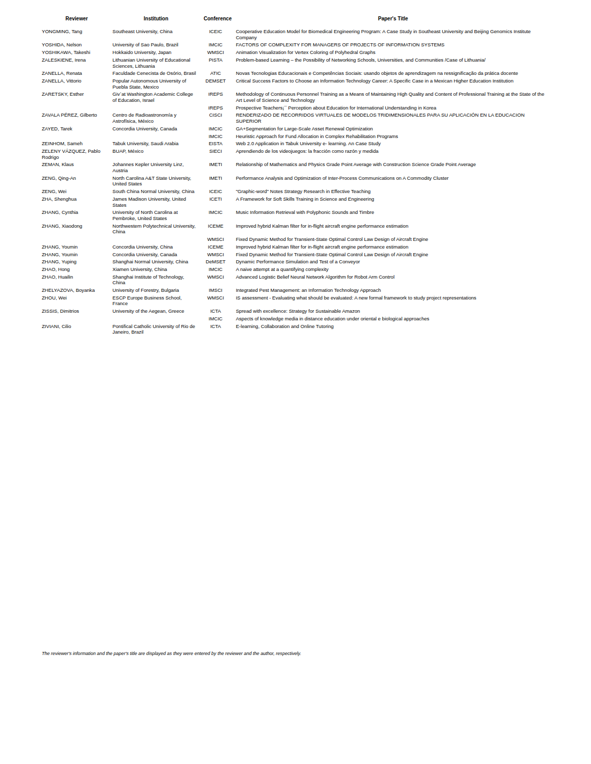| Reviewer | Institution | Conference | Paper's Title |
| --- | --- | --- | --- |
| YONGMING, Tang | Southeast University, China | ICEIC | Cooperative Education Model for Biomedical Engineering Program: A Case Study in Southeast University and Beijing Genomics Institute Company |
| YOSHIDA, Nelson | University of Sao Paulo, Brazil | IMCIC | FACTORS OF COMPLEXITY FOR MANAGERS OF PROJECTS OF INFORMATION SYSTEMS |
| YOSHIKAWA, Takeshi | Hokkaido University, Japan | WMSCI | Animation Visualization for Vertex Coloring of Polyhedral Graphs |
| ZALESKIENE, Irena | Lithuanian University of Educational Sciences, Lithuania | PISTA | Problem-based Learning – the Possibility of Networking Schools, Universities, and Communities /Case of Lithuania/ |
| ZANELLA, Renata | Faculdade Cenecista de Osório, Brasil | ATIC | Novas Tecnologias Educacionais e Competências Sociais: usando objetos de aprendizagem na ressignificação da prática docente |
| ZANELLA, Vittorio | Popular Autonomous University of Puebla State, Mexico | DEMSET | Critical Success Factors to Choose an Information Technology Career: A Specific Case in a Mexican Higher Education Institution |
| ZARETSKY, Esther | Giv`at Washington Academic College of Education, Israel | IREPS | Methodology of Continuous Personnel Training as a Means of Maintaining High Quality and Content of Professional Training at the State of the Art Level of Science and Technology |
| | | IREPS | Prospective Teachers¡¯ Perception about Education for International Understanding in Korea |
| ZAVALA PÉREZ, Gilberto | Centro de Radioastronomía y Astrofísica, México | CISCI | RENDERIZADO DE RECORRIDOS VIRTUALES DE MODELOS TRIDIMENSIONALES PARA SU APLICACIÓN EN LA EDUCACION SUPERIOR |
| ZAYED, Tarek | Concordia University, Canada | IMCIC | GA+Segmentation for Large-Scale Asset Renewal Optimization |
| | | IMCIC | Heuristic Approach for Fund Allocation in Complex Rehabilitation Programs |
| ZEINHOM, Sameh | Tabuk University, Saudi Arabia | EISTA | Web 2.0 Application in Tabuk University e- learning. An Case Study |
| ZELENY VÁZQUEZ, Pablo Rodrigo | BUAP, México | SIECI | Aprendiendo de los videojuegos: la fracción como razón y medida |
| ZEMAN, Klaus | Johannes Kepler University Linz, Austria | IMETI | Relationship of Mathematics and Physics Grade Point Average with Construction Science Grade Point Average |
| ZENG, Qing-An | North Carolina A&T State University, United States | IMETI | Performance Analysis and Optimization of Inter-Process Communications on A Commodity Cluster |
| ZENG, Wei | South China Normal University, China | ICEIC | "Graphic-word" Notes Strategy Research in Effective Teaching |
| ZHA, Shenghua | James Madison University, United States | ICETI | A Framework for Soft Skills Training in Science and Engineering |
| ZHANG, Cynthia | University of North Carolina at Pembroke, United States | IMCIC | Music Information Retrieval with Polyphonic Sounds and Timbre |
| ZHANG, Xiaodong | Northwestern Polytechnical University, China | ICEME | Improved hybrid Kalman filter for in-flight aircraft engine performance estimation |
| | | WMSCI | Fixed Dynamic Method for Transient-State Optimal Control Law Design of Aircraft Engine |
| ZHANG, Youmin | Concordia University, China | ICEME | Improved hybrid Kalman filter for in-flight aircraft engine performance estimation |
| ZHANG, Youmin | Concordia University, Canada | WMSCI | Fixed Dynamic Method for Transient-State Optimal Control Law Design of Aircraft Engine |
| ZHANG, Yuping | Shanghai Normal University, China | DeMSET | Dynamic Performance Simulation and Test of a Conveyor |
| ZHAO, Hong | Xiamen University, China | IMCIC | A naive attempt at a quantifying complexity |
| ZHAO, Huailin | Shanghai Institute of Technology, China | WMSCI | Advanced Logistic Belief Neural Network Algorithm for Robot Arm Control |
| ZHELYAZOVA, Boyanka | University of Forestry, Bulgaria | IMSCI | Integrated Pest Management: an Information Technology Approach |
| ZHOU, Wei | ESCP Europe Business School, France | WMSCI | IS assessment - Evaluating what should be evaluated: A new formal framework to study project representations |
| ZISSIS, Dimitrios | University of the Aegean, Greece | ICTA | Spread with excellence: Strategy for Sustainable Amazon |
| | | IMCIC | Aspects of knowledge media in distance education under oriental e biological approaches |
| ZIVIANI, Cilio | Pontifical Catholic University of Rio de Janeiro, Brazil | ICTA | E-learning, Collaboration and Online Tutoring |
The reviewer's information and the paper's title are displayed as they were entered by the reviewer and the author, respectively.